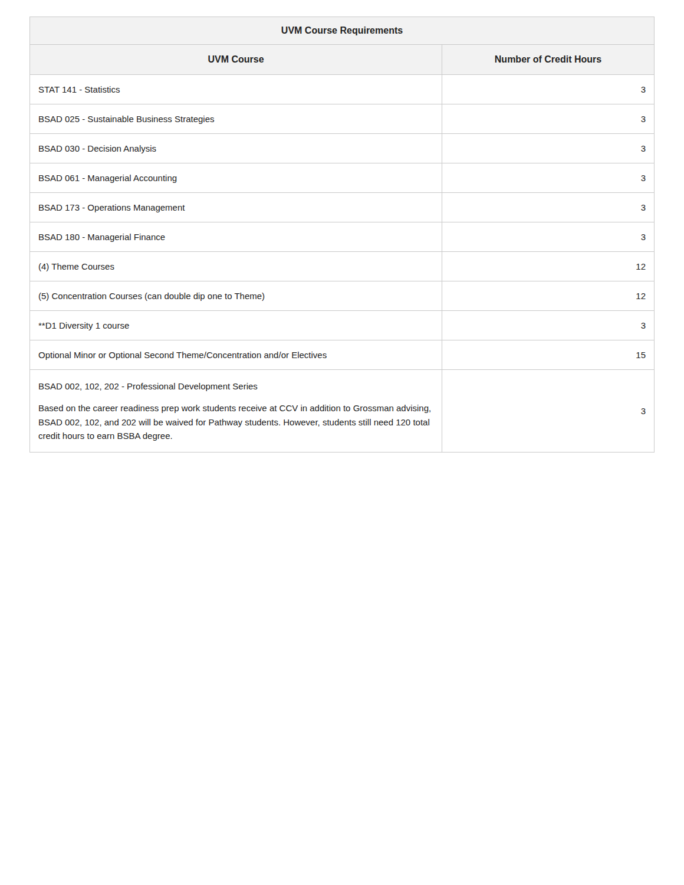UVM Course Requirements
| UVM Course | Number of Credit Hours |
| --- | --- |
| STAT 141 - Statistics | 3 |
| BSAD 025 - Sustainable Business Strategies | 3 |
| BSAD 030 - Decision Analysis | 3 |
| BSAD 061 - Managerial Accounting | 3 |
| BSAD 173 - Operations Management | 3 |
| BSAD 180 - Managerial Finance | 3 |
| (4) Theme Courses | 12 |
| (5) Concentration Courses (can double dip one to Theme) | 12 |
| **D1 Diversity 1 course | 3 |
| Optional Minor or Optional Second Theme/Concentration and/or Electives | 15 |
| BSAD 002, 102, 202 - Professional Development Series Based on the career readiness prep work students receive at CCV in addition to Grossman advising, BSAD 002, 102, and 202 will be waived for Pathway students. However, students still need 120 total credit hours to earn BSBA degree. | 3 |